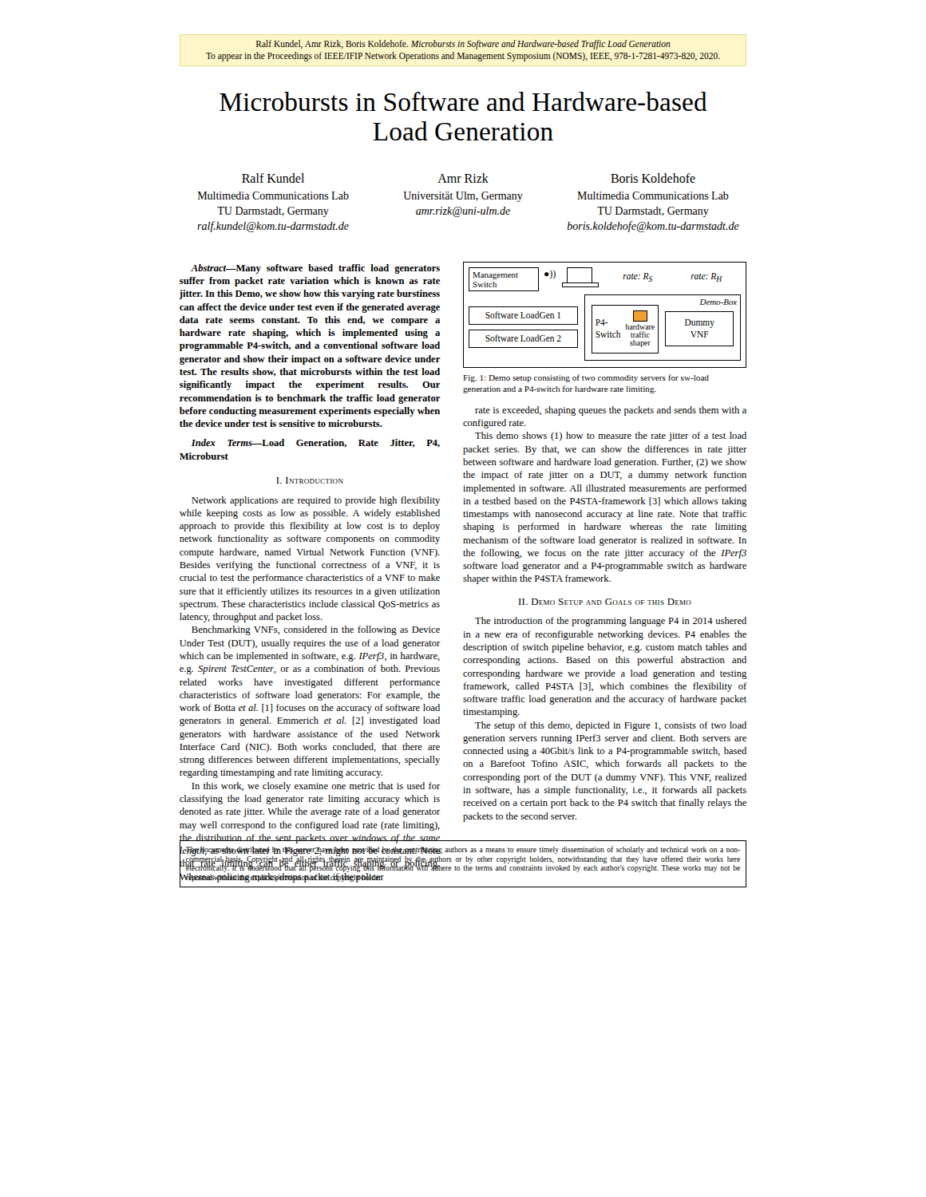Ralf Kundel, Amr Rizk, Boris Koldehofe. Microbursts in Software and Hardware-based Traffic Load Generation
To appear in the Proceedings of IEEE/IFIP Network Operations and Management Symposium (NOMS), IEEE, 978-1-7281-4973-820, 2020.
Microbursts in Software and Hardware-based
Load Generation
Ralf Kundel
Multimedia Communications Lab
TU Darmstadt, Germany
ralf.kundel@kom.tu-darmstadt.de
Amr Rizk
Universität Ulm, Germany
amr.rizk@uni-ulm.de
Boris Koldehofe
Multimedia Communications Lab
TU Darmstadt, Germany
boris.koldehofe@kom.tu-darmstadt.de
Abstract—Many software based traffic load generators suffer from packet rate variation which is known as rate jitter. In this Demo, we show how this varying rate burstiness can affect the device under test even if the generated average data rate seems constant. To this end, we compare a hardware rate shaping, which is implemented using a programmable P4-switch, and a conventional software load generator and show their impact on a software device under test. The results show, that microbursts within the test load significantly impact the experiment results. Our recommendation is to benchmark the traffic load generator before conducting measurement experiments especially when the device under test is sensitive to microbursts.
Index Terms—Load Generation, Rate Jitter, P4, Microburst
I. Introduction
Network applications are required to provide high flexibility while keeping costs as low as possible. A widely established approach to provide this flexibility at low cost is to deploy network functionality as software components on commodity compute hardware, named Virtual Network Function (VNF). Besides verifying the functional correctness of a VNF, it is crucial to test the performance characteristics of a VNF to make sure that it efficiently utilizes its resources in a given utilization spectrum. These characteristics include classical QoS-metrics as latency, throughput and packet loss.
Benchmarking VNFs, considered in the following as Device Under Test (DUT), usually requires the use of a load generator which can be implemented in software, e.g. IPerf3, in hardware, e.g. Spirent TestCenter, or as a combination of both. Previous related works have investigated different performance characteristics of software load generators: For example, the work of Botta et al. [1] focuses on the accuracy of software load generators in general. Emmerich et al. [2] investigated load generators with hardware assistance of the used Network Interface Card (NIC). Both works concluded, that there are strong differences between different implementations, specially regarding timestamping and rate limiting accuracy.
In this work, we closely examine one metric that is used for classifying the load generator rate limiting accuracy which is denoted as rate jitter. While the average rate of a load generator may well correspond to the configured load rate (rate limiting), the distribution of the sent packets over windows of the same length, as shown later in Figure 2, might not be constant. Note that rate limiting can be either traffic shaping or policing. Whereas policing marks/drops packet if the policer
Management
Switch
●))
rate: RS rate: RH
Software LoadGen 1
Software LoadGen 2
Demo-Box
P4-Switch
hardware
traffic shaper
Dummy
VNF
Fig. 1: Demo setup consisting of two commodity servers for sw-load generation and a P4-switch for hardware rate limiting.
rate is exceeded, shaping queues the packets and sends them with a configured rate.
This demo shows (1) how to measure the rate jitter of a test load packet series. By that, we can show the differences in rate jitter between software and hardware load generation. Further, (2) we show the impact of rate jitter on a DUT, a dummy network function implemented in software. All illustrated measurements are performed in a testbed based on the P4STA-framework [3] which allows taking timestamps with nanosecond accuracy at line rate. Note that traffic shaping is performed in hardware whereas the rate limiting mechanism of the software load generator is realized in software. In the following, we focus on the rate jitter accuracy of the IPerf3 software load generator and a P4-programmable switch as hardware shaper within the P4STA framework.
II. Demo Setup and Goals of this Demo
The introduction of the programming language P4 in 2014 ushered in a new era of reconfigurable networking devices. P4 enables the description of switch pipeline behavior, e.g. custom match tables and corresponding actions. Based on this powerful abstraction and corresponding hardware we provide a load generation and testing framework, called P4STA [3], which combines the flexibility of software traffic load generation and the accuracy of hardware packet timestamping.
The setup of this demo, depicted in Figure 1, consists of two load generation servers running IPerf3 server and client. Both servers are connected using a 40Gbit/s link to a P4-programmable switch, based on a Barefoot Tofino ASIC, which forwards all packets to the corresponding port of the DUT (a dummy VNF). This VNF, realized in software, has a simple functionality, i.e., it forwards all packets received on a certain port back to the P4 switch that finally relays the packets to the second server.
The documents distributed by this server have been provided by the contributing authors as a means to ensure timely dissemination of scholarly and technical work on a non-commercial basis. Copyright and all rights therein are maintained by the authors or by other copyright holders, notwithstanding that they have offered their works here electronically. It is understood that all persons copying this information will adhere to the terms and constraints invoked by each author's copyright. These works may not be reposted without the explicit permission of the copyright holder.